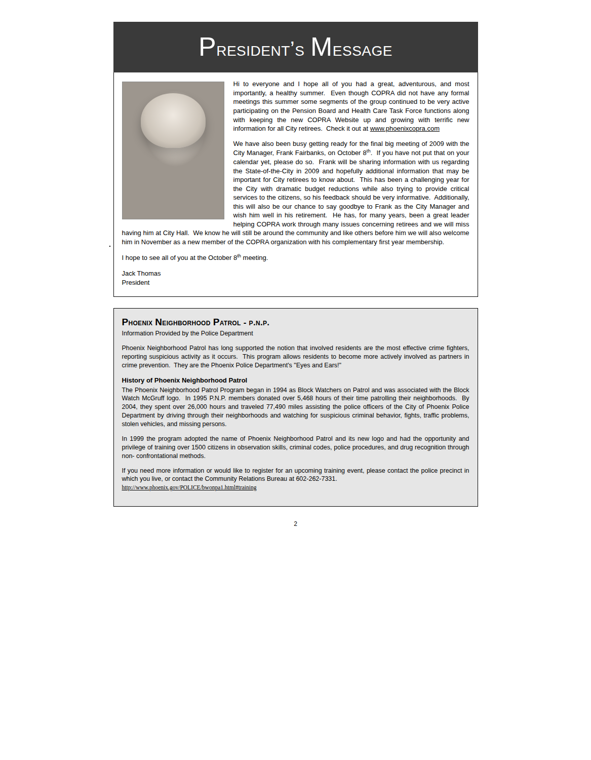President’s Message
Hi to everyone and I hope all of you had a great, adventurous, and most importantly, a healthy summer. Even though COPRA did not have any formal meetings this summer some segments of the group continued to be very active participating on the Pension Board and Health Care Task Force functions along with keeping the new COPRA Website up and growing with terrific new information for all City retirees. Check it out at www.phoenixcopra.com
We have also been busy getting ready for the final big meeting of 2009 with the City Manager, Frank Fairbanks, on October 8th. If you have not put that on your calendar yet, please do so. Frank will be sharing information with us regarding the State-of-the-City in 2009 and hopefully additional information that may be important for City retirees to know about. This has been a challenging year for the City with dramatic budget reductions while also trying to provide critical services to the citizens, so his feedback should be very informative. Additionally, this will also be our chance to say goodbye to Frank as the City Manager and wish him well in his retirement. He has, for many years, been a great leader helping COPRA work through many issues concerning retirees and we will miss having him at City Hall. We know he will still be around the community and like others before him we will also welcome him in November as a new member of the COPRA organization with his complementary first year membership.
I hope to see all of you at the October 8th meeting.
Jack Thomas
President
Phoenix Neighborhood Patrol - P.N.P.
Information Provided by the Police Department
Phoenix Neighborhood Patrol has long supported the notion that involved residents are the most effective crime fighters, reporting suspicious activity as it occurs. This program allows residents to become more actively involved as partners in crime prevention. They are the Phoenix Police Department's "Eyes and Ears!"
History of Phoenix Neighborhood Patrol
The Phoenix Neighborhood Patrol Program began in 1994 as Block Watchers on Patrol and was associated with the Block Watch McGruff logo. In 1995 P.N.P. members donated over 5,468 hours of their time patrolling their neighborhoods. By 2004, they spent over 26,000 hours and traveled 77,490 miles assisting the police officers of the City of Phoenix Police Department by driving through their neighborhoods and watching for suspicious criminal behavior, fights, traffic problems, stolen vehicles, and missing persons.
In 1999 the program adopted the name of Phoenix Neighborhood Patrol and its new logo and had the opportunity and privilege of training over 1500 citizens in observation skills, criminal codes, police procedures, and drug recognition through non- confrontational methods.
If you need more information or would like to register for an upcoming training event, please contact the police precinct in which you live, or contact the Community Relations Bureau at 602-262-7331.
http://www.phoenix.gov/POLICE/bwonpa1.html#training
2